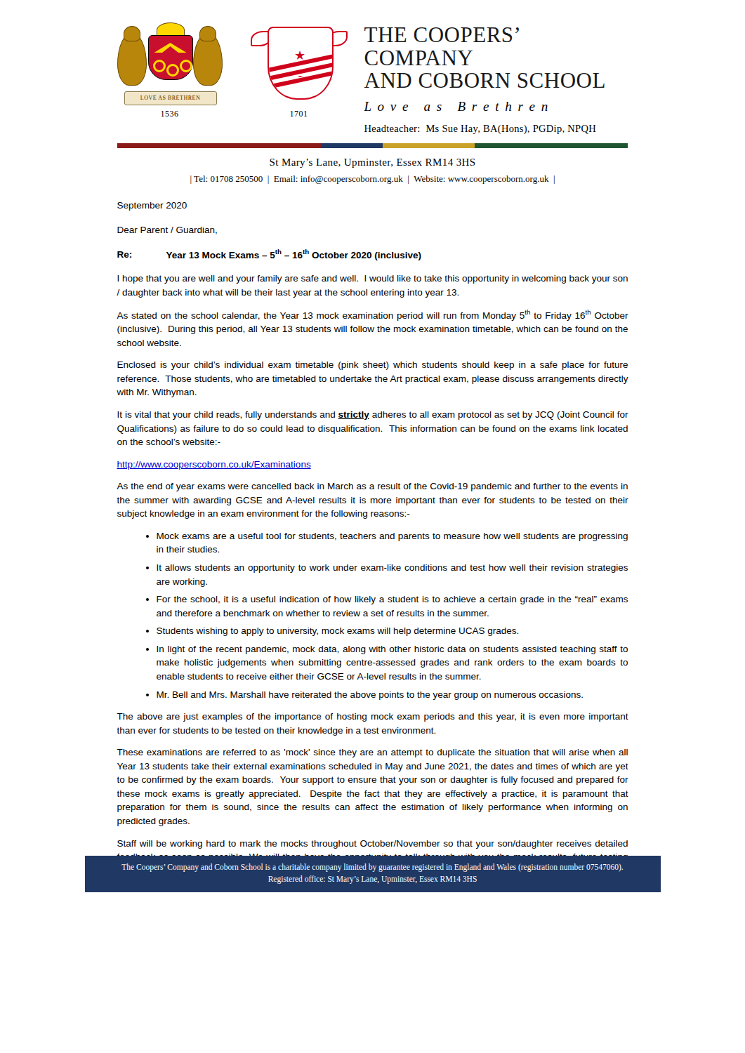LOVE AS BRETHREN
1536
★
1701
THE COOPERS’ COMPANY
AND COBORN SCHOOL
L o v e a s B r e t h r e n
Headteacher: Ms Sue Hay, BA(Hons), PGDip, NPQH
St Mary’s Lane, Upminster, Essex RM14 3HS
| Tel: 01708 250500 | Email: info@cooperscoborn.org.uk | Website: www.cooperscoborn.org.uk |
September 2020
Dear Parent / Guardian,
Re: Year 13 Mock Exams – 5th – 16th October 2020 (inclusive)
I hope that you are well and your family are safe and well. I would like to take this opportunity in welcoming back your son / daughter back into what will be their last year at the school entering into year 13.
As stated on the school calendar, the Year 13 mock examination period will run from Monday 5th to Friday 16th October (inclusive). During this period, all Year 13 students will follow the mock examination timetable, which can be found on the school website.
Enclosed is your child’s individual exam timetable (pink sheet) which students should keep in a safe place for future reference. Those students, who are timetabled to undertake the Art practical exam, please discuss arrangements directly with Mr. Withyman.
It is vital that your child reads, fully understands and strictly adheres to all exam protocol as set by JCQ (Joint Council for Qualifications) as failure to do so could lead to disqualification. This information can be found on the exams link located on the school’s website:-
http://www.cooperscoborn.co.uk/Examinations
As the end of year exams were cancelled back in March as a result of the Covid-19 pandemic and further to the events in the summer with awarding GCSE and A-level results it is more important than ever for students to be tested on their subject knowledge in an exam environment for the following reasons:-
Mock exams are a useful tool for students, teachers and parents to measure how well students are progressing in their studies.
It allows students an opportunity to work under exam-like conditions and test how well their revision strategies are working.
For the school, it is a useful indication of how likely a student is to achieve a certain grade in the “real” exams and therefore a benchmark on whether to review a set of results in the summer.
Students wishing to apply to university, mock exams will help determine UCAS grades.
In light of the recent pandemic, mock data, along with other historic data on students assisted teaching staff to make holistic judgements when submitting centre-assessed grades and rank orders to the exam boards to enable students to receive either their GCSE or A-level results in the summer.
Mr. Bell and Mrs. Marshall have reiterated the above points to the year group on numerous occasions.
The above are just examples of the importance of hosting mock exam periods and this year, it is even more important than ever for students to be tested on their knowledge in a test environment.
These examinations are referred to as 'mock' since they are an attempt to duplicate the situation that will arise when all Year 13 students take their external examinations scheduled in May and June 2021, the dates and times of which are yet to be confirmed by the exam boards. Your support to ensure that your son or daughter is fully focused and prepared for these mock exams is greatly appreciated. Despite the fact that they are effectively a practice, it is paramount that preparation for them is sound, since the results can affect the estimation of likely performance when informing on predicted grades.
Staff will be working hard to mark the mocks throughout October/November so that your son/daughter receives detailed feedback as soon as possible. We will then have the opportunity to talk through with you the mock results, future testing periods and final strategies to prepare for the summer at the virtual Parents’ Evening scheduled on Thursday, 10th December.
The Coopers’ Company and Coborn School is a charitable company limited by guarantee registered in England and Wales (registration number 07547060).
Registered office: St Mary’s Lane, Upminster, Essex RM14 3HS